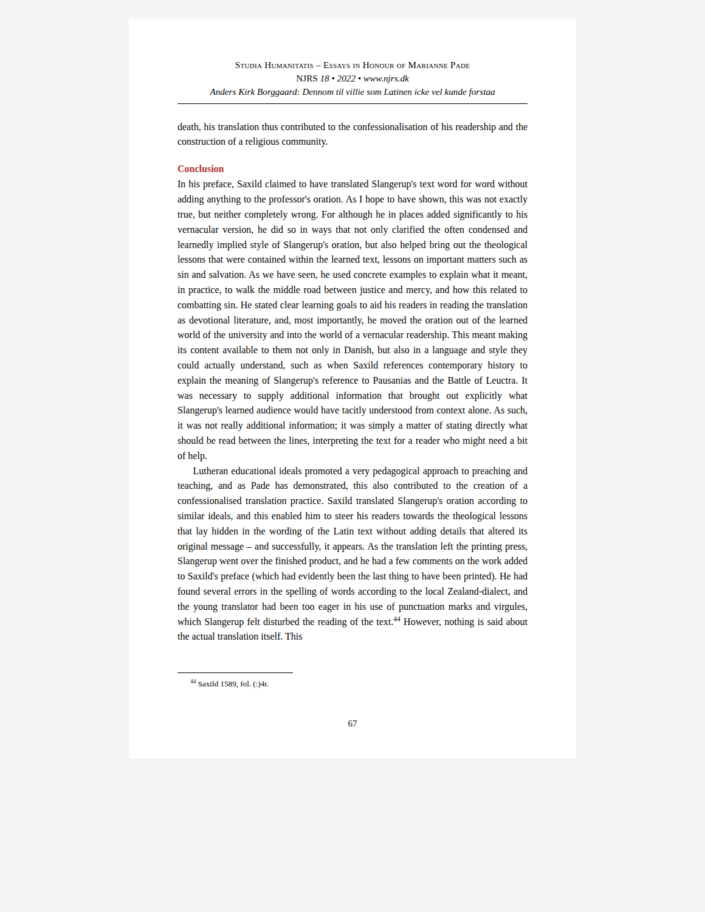Studia Humanitatis – Essays in Honour of Marianne Pade
NJRS 18 • 2022 • www.njrs.dk
Anders Kirk Borggaard: Dennom til villie som Latinen icke vel kunde forstaa
death, his translation thus contributed to the confessionalisation of his readership and the construction of a religious community.
Conclusion
In his preface, Saxild claimed to have translated Slangerup's text word for word without adding anything to the professor's oration. As I hope to have shown, this was not exactly true, but neither completely wrong. For although he in places added significantly to his vernacular version, he did so in ways that not only clarified the often condensed and learnedly implied style of Slangerup's oration, but also helped bring out the theological lessons that were contained within the learned text, lessons on important matters such as sin and salvation. As we have seen, he used concrete examples to explain what it meant, in practice, to walk the middle road between justice and mercy, and how this related to combatting sin. He stated clear learning goals to aid his readers in reading the translation as devotional literature, and, most importantly, he moved the oration out of the learned world of the university and into the world of a vernacular readership. This meant making its content available to them not only in Danish, but also in a language and style they could actually understand, such as when Saxild references contemporary history to explain the meaning of Slangerup's reference to Pausanias and the Battle of Leuctra. It was necessary to supply additional information that brought out explicitly what Slangerup's learned audience would have tacitly understood from context alone. As such, it was not really additional information; it was simply a matter of stating directly what should be read between the lines, interpreting the text for a reader who might need a bit of help.
Lutheran educational ideals promoted a very pedagogical approach to preaching and teaching, and as Pade has demonstrated, this also contributed to the creation of a confessionalised translation practice. Saxild translated Slangerup's oration according to similar ideals, and this enabled him to steer his readers towards the theological lessons that lay hidden in the wording of the Latin text without adding details that altered its original message – and successfully, it appears. As the translation left the printing press, Slangerup went over the finished product, and he had a few comments on the work added to Saxild's preface (which had evidently been the last thing to have been printed). He had found several errors in the spelling of words according to the local Zealand-dialect, and the young translator had been too eager in his use of punctuation marks and virgules, which Slangerup felt disturbed the reading of the text.44 However, nothing is said about the actual translation itself. This
44 Saxild 1589, fol. (:)4r.
67